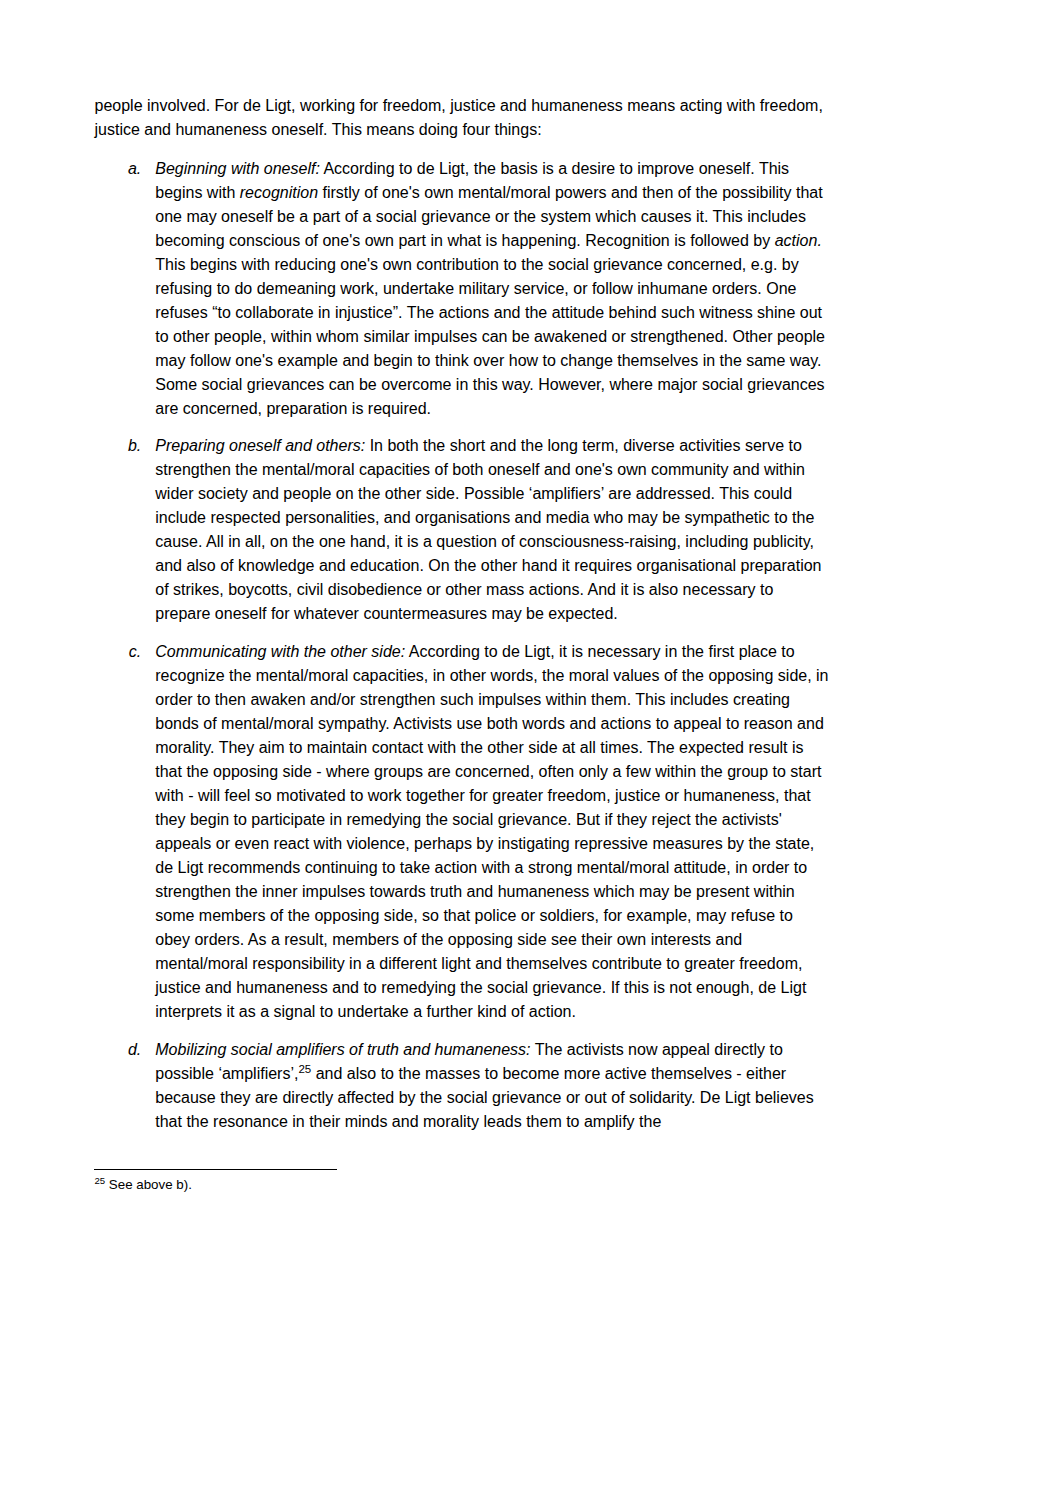people involved. For de Ligt, working for freedom, justice and humaneness means acting with freedom, justice and humaneness oneself. This means doing four things:
Beginning with oneself: According to de Ligt, the basis is a desire to improve oneself. This begins with recognition firstly of one's own mental/moral powers and then of the possibility that one may oneself be a part of a social grievance or the system which causes it. This includes becoming conscious of one's own part in what is happening. Recognition is followed by action. This begins with reducing one's own contribution to the social grievance concerned, e.g. by refusing to do demeaning work, undertake military service, or follow inhumane orders. One refuses “to collaborate in injustice”. The actions and the attitude behind such witness shine out to other people, within whom similar impulses can be awakened or strengthened. Other people may follow one's example and begin to think over how to change themselves in the same way. Some social grievances can be overcome in this way. However, where major social grievances are concerned, preparation is required.
Preparing oneself and others: In both the short and the long term, diverse activities serve to strengthen the mental/moral capacities of both oneself and one's own community and within wider society and people on the other side. Possible ‘amplifiers’ are addressed. This could include respected personalities, and organisations and media who may be sympathetic to the cause. All in all, on the one hand, it is a question of consciousness-raising, including publicity, and also of knowledge and education. On the other hand it requires organisational preparation of strikes, boycotts, civil disobedience or other mass actions. And it is also necessary to prepare oneself for whatever countermeasures may be expected.
Communicating with the other side: According to de Ligt, it is necessary in the first place to recognize the mental/moral capacities, in other words, the moral values of the opposing side, in order to then awaken and/or strengthen such impulses within them. This includes creating bonds of mental/moral sympathy. Activists use both words and actions to appeal to reason and morality. They aim to maintain contact with the other side at all times. The expected result is that the opposing side - where groups are concerned, often only a few within the group to start with - will feel so motivated to work together for greater freedom, justice or humaneness, that they begin to participate in remedying the social grievance. But if they reject the activists' appeals or even react with violence, perhaps by instigating repressive measures by the state, de Ligt recommends continuing to take action with a strong mental/moral attitude, in order to strengthen the inner impulses towards truth and humaneness which may be present within some members of the opposing side, so that police or soldiers, for example, may refuse to obey orders. As a result, members of the opposing side see their own interests and mental/moral responsibility in a different light and themselves contribute to greater freedom, justice and humaneness and to remedying the social grievance. If this is not enough, de Ligt interprets it as a signal to undertake a further kind of action.
Mobilizing social amplifiers of truth and humaneness: The activists now appeal directly to possible ‘amplifiers’,25 and also to the masses to become more active themselves - either because they are directly affected by the social grievance or out of solidarity. De Ligt believes that the resonance in their minds and morality leads them to amplify the
25 See above b).